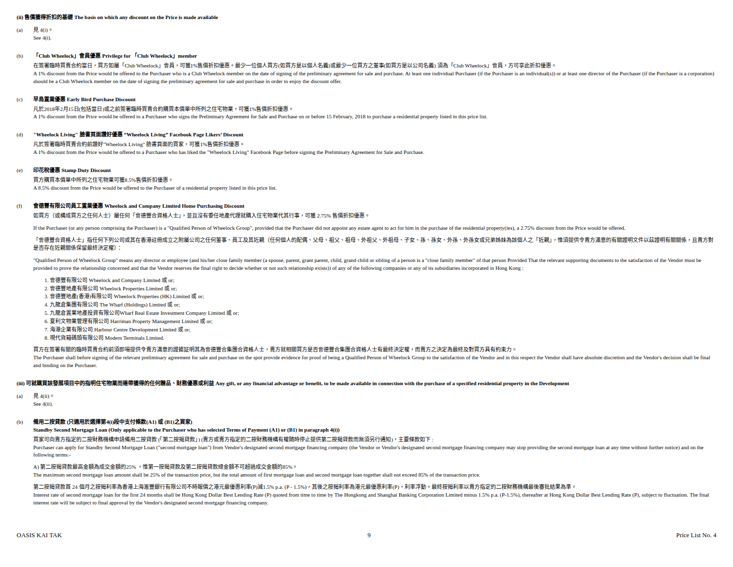(ii) 售價獲得折扣的基礎 The basis on which any discount on the Price is made available
(a)
見 4(i)。
See 4(i).
(b)
「Club Wheelock」會員優惠 Privilege for 「Club Wheelock」member
在簽署臨時買賣合約當日，買方如屬「Club Wheelock」會員，可獲1%售價折扣優惠。最少一位個人買方(如買方是以個人名義)或最少一位買方之董事(如買方是以公司名義) 須為「Club Wheelock」會員，方可享此折扣優惠。
A 1% discount from the Price would be offered to the Purchaser who is a Club Wheelock member on the date of signing of the preliminary agreement for sale and purchase. At least one individual Purchaser (if the Purchaser is an individual(s)) or at least one director of the Purchaser (if the Purchaser is a corporation) should be a Club Wheelock member on the date of signing the preliminary agreement for sale and purchase in order to enjoy the discount offer.
(c)
早鳥置業優惠 Early Bird Purchase Discount
凡於2018年2月15日(包括當日)或之前簽署臨時買賣合約購買本價單中所列之住宅物業，可獲1%售價折扣優惠。
A 1% discount from the Price would be offered to a Purchaser who signs the Preliminary Agreement for Sale and Purchase on or before 15 February, 2018 to purchase a residential property listed in this price list.
(d)
"Wheelock Living" 臉書頁面讚好優惠 “Wheelock Living” Facebook Page Likers’ Discount
凡於簽署臨時買賣合約前讚好"Wheelock Living" 臉書頁面的買家，可獲1%售價折扣優惠。
A 1% discount from the Price would be offered to a Purchaser who has liked the "Wheelock Living" Facebook Page before signing the Preliminary Agreement for Sale and Purchase.
(e)
印花稅優惠 Stamp Duty Discount
買方購買本價單中所列之住宅物業可獲8.5%售價折扣優惠。
A 8.5% discount from the Price would be offered to the Purchaser of a residential property listed in this price list.
(f)
會德豐有限公司員工置業優惠 Wheelock and Company Limited Home Purchasing Discount
如買方（或構成買方之任何人士）屬任何「會德豐合資格人士」，並且沒有委任地產代理就購入住宅物業代其行事，可獲 2.75% 售價折扣優惠。
If the Purchaser (or any person comprising the Purchaser) is a "Qualified Person of Wheelock Group", provided that the Purchaser did not appoint any estate agent to act for him in the purchase of the residential property(ies), a 2.75% discount from the Price would be offered.
「會德豐合資格人士」指任何下列公司或其在香港註冊成立之附屬公司之任何董事、員工及其近親（任何個人的配偶、父母、祖父、祖母、外祖父、外祖母、子女、孫、孫女、外孫、外孫女或兄弟姊妹為該個人之「近親」，惟須提供令賣方滿意的有關證明文件以茲證明有關關係，且賣方對是否存在近親關係保留最終決定權）：
"Qualified Person of Wheelock Group" means any director or employee (and his/her close family member (a spouse, parent, grant parent, child, grand child or sibling of a person is a "close family member" of that person Provided That the relevant supporting documents to the satisfaction of the Vendor must be provided to prove the relationship concerned and that the Vendor reserves the final right to decide whether or not such relationship exists)) of any of the following companies or any of its subsidiaries incorporated in Hong Kong :
會德豐有限公司 Wheelock and Company Limited 或 or;
會德豐地產有限公司 Wheelock Properties Limited 或 or;
會德豐地產(香港)有限公司 Wheelock Properties (HK) Limited 或 or;
九龍倉集團有限公司 The Wharf (Holdings) Limited 或 or;
九龍倉置業地產投資有限公司Wharf Real Estate Investment Company Limited 或 or;
夏利文物業管理有限公司 Harriman Property Management Limited 或 or;
海港企業有限公司 Harbour Centre Development Limited 或 or;
現代貨箱碼頭有限公司 Modern Terminals Limited.
買方在簽署有關的臨時買賣合約前須即場提供令賣方滿意的證據証明其為會德豐合集團合資格人士，賣方就相關買方是否會德豐合集團合資格人士有最終決定權，而賣方之決定為最終及對買方具有約束力。
The Purchaser shall before signing of the relevant preliminary agreement for sale and purchase on the spot provide evidence for proof of being a Qualified Person of Wheelock Group to the satisfaction of the Vendor and in this respect the Vendor shall have absolute discretion and the Vendor's decision shall be final and binding on the Purchaser.
(iii) 可就購買該發展項目中的指明住宅物業而連帶獲得的任何贈品、財務優惠或利益 Any gift, or any financial advantage or benefit, to be made available in connection with the purchase of a specified residential property in the Development
(a)
見 4(ii)。
See 4(ii).
(b)
備用二按貸款 (只適用於選擇第4(i)段中支付條款(A1) 或 (B1)之買家)
Standby Second Mortgage Loan (Only applicable to the Purchaser who has selected Terms of Payment (A1) or (B1) in paragraph 4(i))
買家可向賣方指定的二按財務機構申請備用二按貸款 (「第二按揭貸款」) (賣方或賣方指定的二按財務機構有權隨時停止提供第二按揭貸款而無須另行通知)，主要條款如下 :
Purchaser can apply for Standby Second Mortgage Loan ("second mortgage loan") from Vendor's designated second mortgage financing company (the Vendor or Vendor's designated second mortgage financing company may stop providing the second mortgage loan at any time without further notice) and on the following terms:-
A) 第二按揭貸款最高金額為成交金額的25% ，惟第一按揭貸款及第二按揭貸款總金額不可超過成交金額的85%。
The maximum second mortgage loan amount shall be 25% of the transaction price, but the total amount of first mortgage loan and second mortgage loan together shall not exceed 85% of the transaction price.
第二按揭貸款首 24 個月之按揭利率為香港上海滙豐銀行有限公司不時報價之港元最優惠利率(P)減1.5% p.a. (P - 1.5%)，其後之按揭利率為港元最優惠利率(P)，利率浮動。最終按揭利率以賣方指定的二按財務機構最後審批結果為準。
Interest rate of second mortgage loan for the first 24 months shall be Hong Kong Dollar Best Lending Rate (P) quoted from time to time by The Hongkong and Shanghai Banking Corporation Limited minus 1.5% p.a. (P-1.5%), thereafter at Hong Kong Dollar Best Lending Rate (P), subject to fluctuation. The final interest rate will be subject to final approval by the Vendor's designated second mortgage financing company.
OASIS KAI TAK
9
Price List No. 4